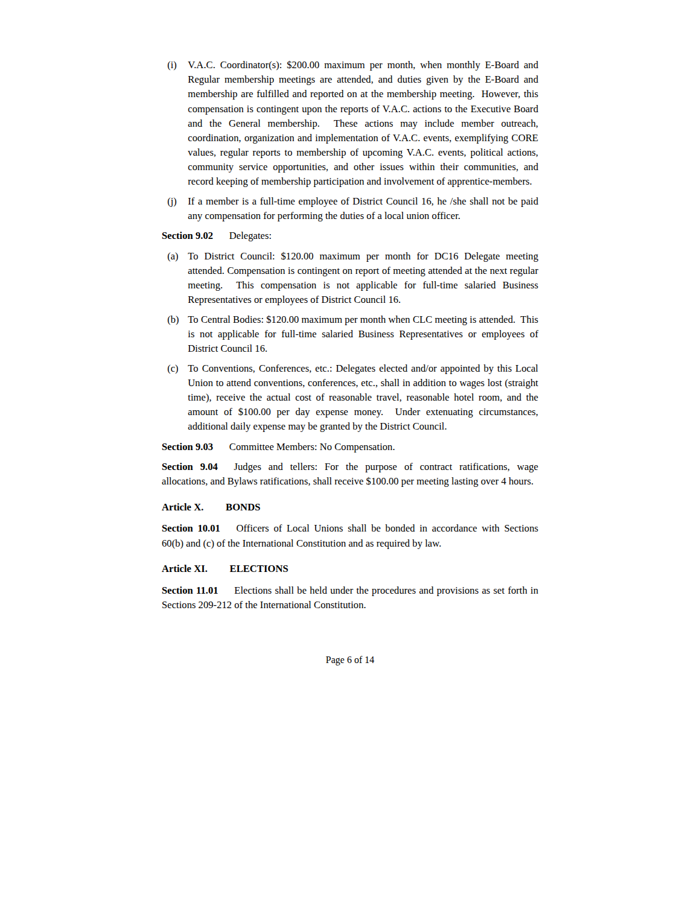(i) V.A.C. Coordinator(s): $200.00 maximum per month, when monthly E-Board and Regular membership meetings are attended, and duties given by the E-Board and membership are fulfilled and reported on at the membership meeting. However, this compensation is contingent upon the reports of V.A.C. actions to the Executive Board and the General membership. These actions may include member outreach, coordination, organization and implementation of V.A.C. events, exemplifying CORE values, regular reports to membership of upcoming V.A.C. events, political actions, community service opportunities, and other issues within their communities, and record keeping of membership participation and involvement of apprentice-members.
(j) If a member is a full-time employee of District Council 16, he /she shall not be paid any compensation for performing the duties of a local union officer.
Section 9.02 Delegates:
(a) To District Council: $120.00 maximum per month for DC16 Delegate meeting attended. Compensation is contingent on report of meeting attended at the next regular meeting. This compensation is not applicable for full-time salaried Business Representatives or employees of District Council 16.
(b) To Central Bodies: $120.00 maximum per month when CLC meeting is attended. This is not applicable for full-time salaried Business Representatives or employees of District Council 16.
(c) To Conventions, Conferences, etc.: Delegates elected and/or appointed by this Local Union to attend conventions, conferences, etc., shall in addition to wages lost (straight time), receive the actual cost of reasonable travel, reasonable hotel room, and the amount of $100.00 per day expense money. Under extenuating circumstances, additional daily expense may be granted by the District Council.
Section 9.03 Committee Members: No Compensation.
Section 9.04 Judges and tellers: For the purpose of contract ratifications, wage allocations, and Bylaws ratifications, shall receive $100.00 per meeting lasting over 4 hours.
Article X. BONDS
Section 10.01 Officers of Local Unions shall be bonded in accordance with Sections 60(b) and (c) of the International Constitution and as required by law.
Article XI. ELECTIONS
Section 11.01 Elections shall be held under the procedures and provisions as set forth in Sections 209-212 of the International Constitution.
Page 6 of 14